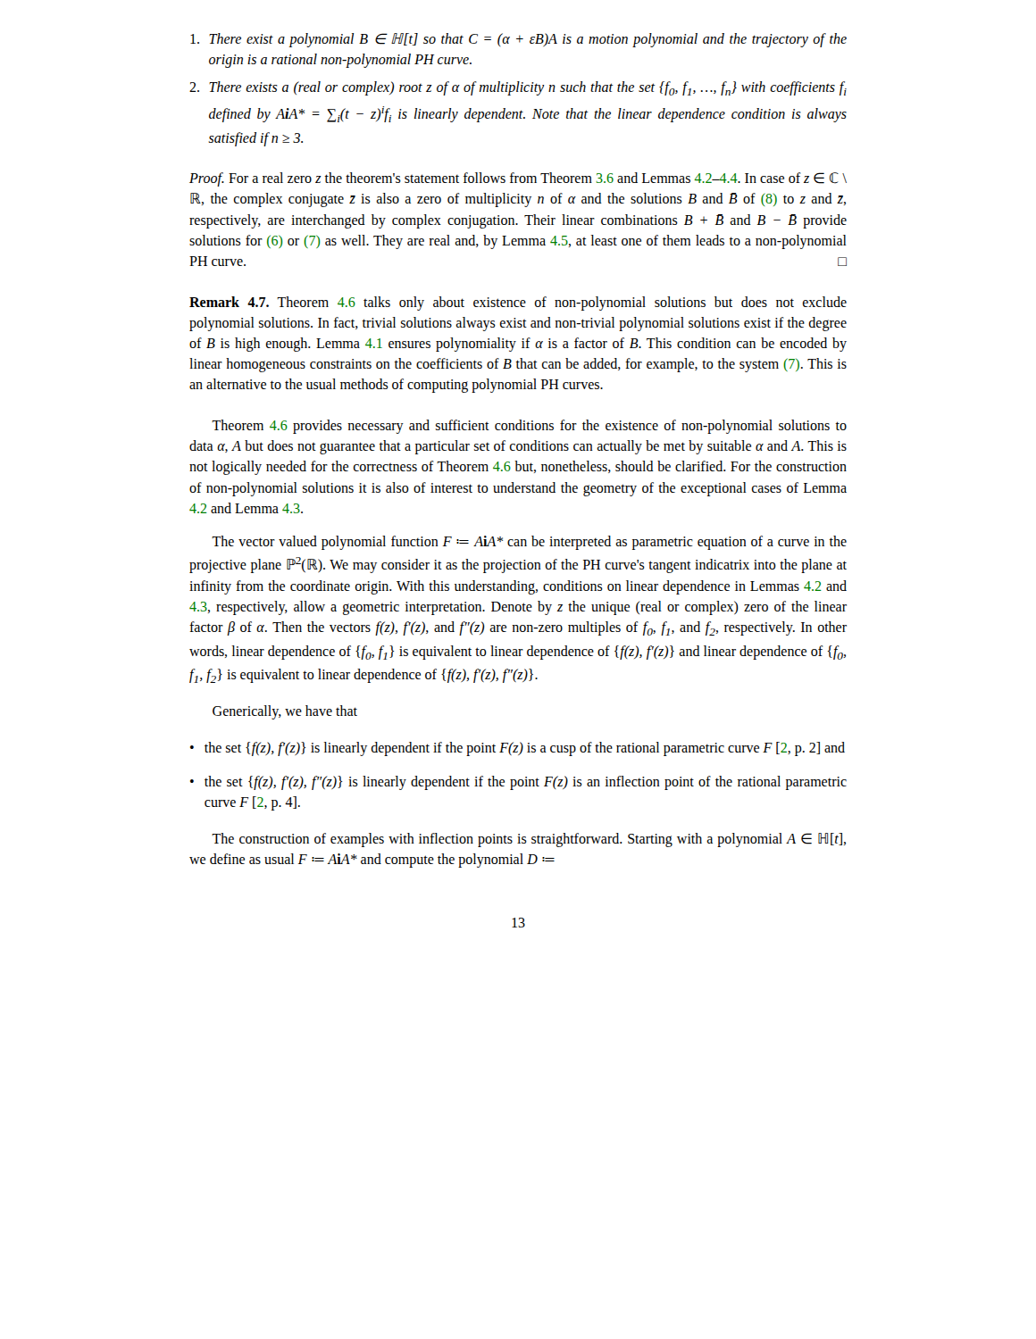1. There exist a polynomial B ∈ ℍ[t] so that C = (α + εB)A is a motion polynomial and the trajectory of the origin is a rational non-polynomial PH curve.
2. There exists a (real or complex) root z of α of multiplicity n such that the set {f0, f1, …, fn} with coefficients fi defined by Ai A* = ∑i(t − z)ifi is linearly dependent. Note that the linear dependence condition is always satisfied if n ≥ 3.
Proof. For a real zero z the theorem's statement follows from Theorem 3.6 and Lemmas 4.2–4.4. In case of z ∈ ℂ \ ℝ, the complex conjugate z̄ is also a zero of multiplicity n of α and the solutions B and B̄ of (8) to z and z̄, respectively, are interchanged by complex conjugation. Their linear combinations B + B̄ and B − B̄ provide solutions for (6) or (7) as well. They are real and, by Lemma 4.5, at least one of them leads to a non-polynomial PH curve. □
Remark 4.7. Theorem 4.6 talks only about existence of non-polynomial solutions but does not exclude polynomial solutions. In fact, trivial solutions always exist and non-trivial polynomial solutions exist if the degree of B is high enough. Lemma 4.1 ensures polynomiality if α is a factor of B. This condition can be encoded by linear homogeneous constraints on the coefficients of B that can be added, for example, to the system (7). This is an alternative to the usual methods of computing polynomial PH curves.
Theorem 4.6 provides necessary and sufficient conditions for the existence of non-polynomial solutions to data α, A but does not guarantee that a particular set of conditions can actually be met by suitable α and A. This is not logically needed for the correctness of Theorem 4.6 but, nonetheless, should be clarified. For the construction of non-polynomial solutions it is also of interest to understand the geometry of the exceptional cases of Lemma 4.2 and Lemma 4.3.
The vector valued polynomial function F ≔ AiA* can be interpreted as parametric equation of a curve in the projective plane ℙ2(ℝ). We may consider it as the projection of the PH curve's tangent indicatrix into the plane at infinity from the coordinate origin. With this understanding, conditions on linear dependence in Lemmas 4.2 and 4.3, respectively, allow a geometric interpretation. Denote by z the unique (real or complex) zero of the linear factor β of α. Then the vectors f(z), f′(z), and f″(z) are non-zero multiples of f0, f1, and f2, respectively. In other words, linear dependence of {f0, f1} is equivalent to linear dependence of {f(z), f′(z)} and linear dependence of {f0, f1, f2} is equivalent to linear dependence of {f(z), f′(z), f″(z)}.
Generically, we have that
the set {f(z), f′(z)} is linearly dependent if the point F(z) is a cusp of the rational parametric curve F [2, p. 2] and
the set {f(z), f′(z), f″(z)} is linearly dependent if the point F(z) is an inflection point of the rational parametric curve F [2, p. 4].
The construction of examples with inflection points is straightforward. Starting with a polynomial A ∈ ℍ[t], we define as usual F ≔ AiA* and compute the polynomial D ≔
13